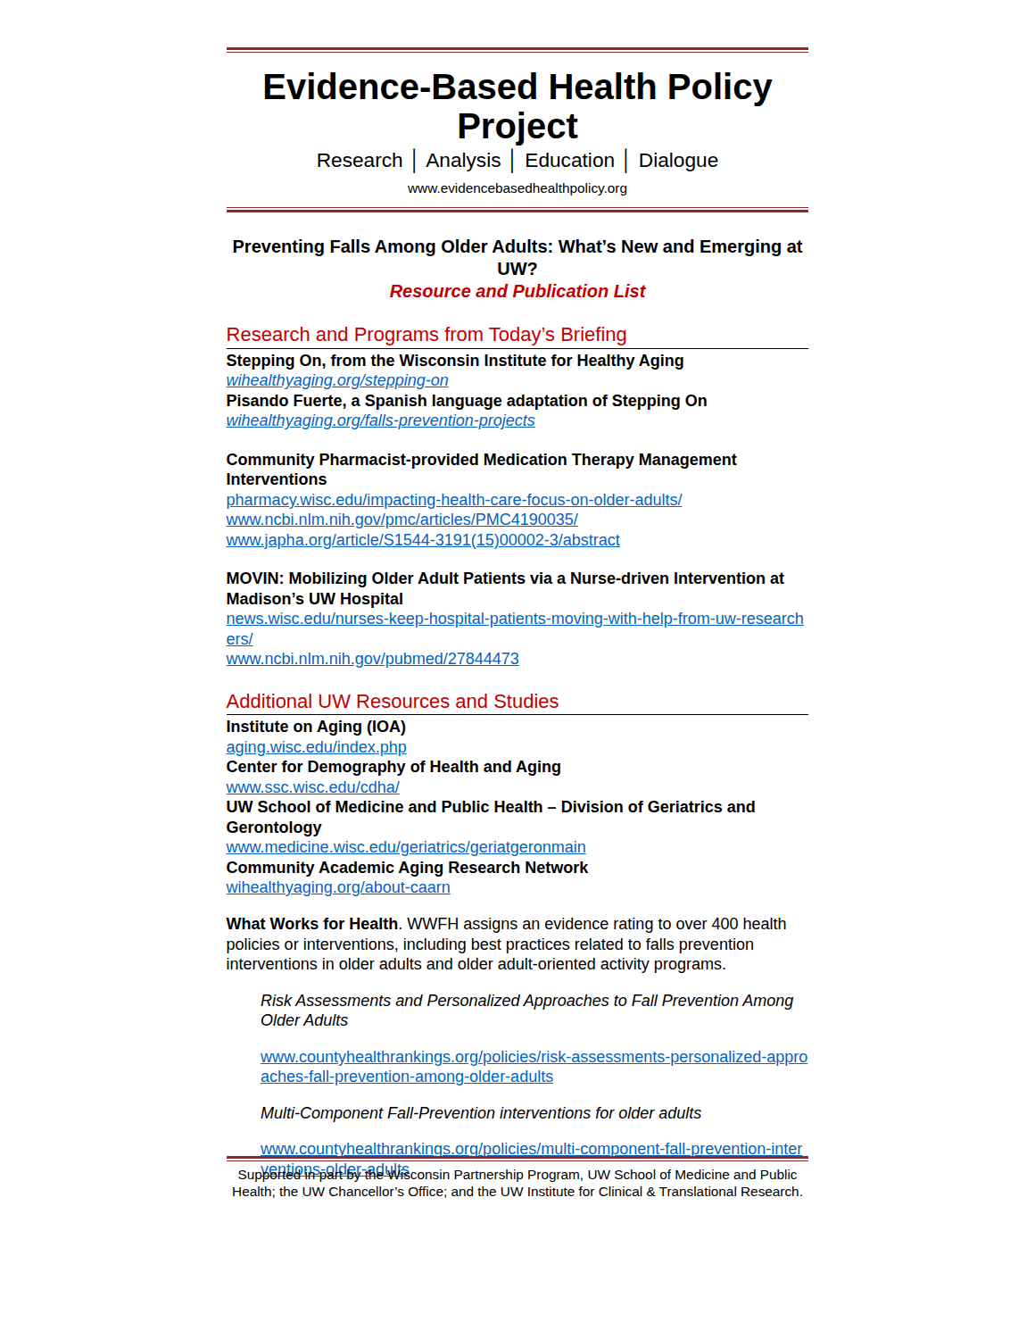Evidence-Based Health Policy Project
Research │ Analysis │ Education │ Dialogue
www.evidencebasedhealthpolicy.org
Preventing Falls Among Older Adults: What’s New and Emerging at UW?
Resource and Publication List
Research and Programs from Today’s Briefing
Stepping On, from the Wisconsin Institute for Healthy Aging
wihealthyaging.org/stepping-on
Pisando Fuerte, a Spanish language adaptation of Stepping On
wihealthyaging.org/falls-prevention-projects
Community Pharmacist-provided Medication Therapy Management Interventions
pharmacy.wisc.edu/impacting-health-care-focus-on-older-adults/
www.ncbi.nlm.nih.gov/pmc/articles/PMC4190035/
www.japha.org/article/S1544-3191(15)00002-3/abstract
MOVIN: Mobilizing Older Adult Patients via a Nurse-driven Intervention at Madison’s UW Hospital
news.wisc.edu/nurses-keep-hospital-patients-moving-with-help-from-uw-researchers/
www.ncbi.nlm.nih.gov/pubmed/27844473
Additional UW Resources and Studies
Institute on Aging (IOA)
aging.wisc.edu/index.php
Center for Demography of Health and Aging
www.ssc.wisc.edu/cdha/
UW School of Medicine and Public Health – Division of Geriatrics and Gerontology
www.medicine.wisc.edu/geriatrics/geriatgeronmain
Community Academic Aging Research Network
wihealthyaging.org/about-caarn
What Works for Health. WWFH assigns an evidence rating to over 400 health policies or interventions, including best practices related to falls prevention interventions in older adults and older adult-oriented activity programs.
Risk Assessments and Personalized Approaches to Fall Prevention Among Older Adults
www.countyhealthrankings.org/policies/risk-assessments-personalized-approaches-fall-prevention-among-older-adults
Multi-Component Fall-Prevention interventions for older adults
www.countyhealthrankings.org/policies/multi-component-fall-prevention-interventions-older-adults
Supported in part by the Wisconsin Partnership Program, UW School of Medicine and Public Health; the UW Chancellor’s Office; and the UW Institute for Clinical & Translational Research.